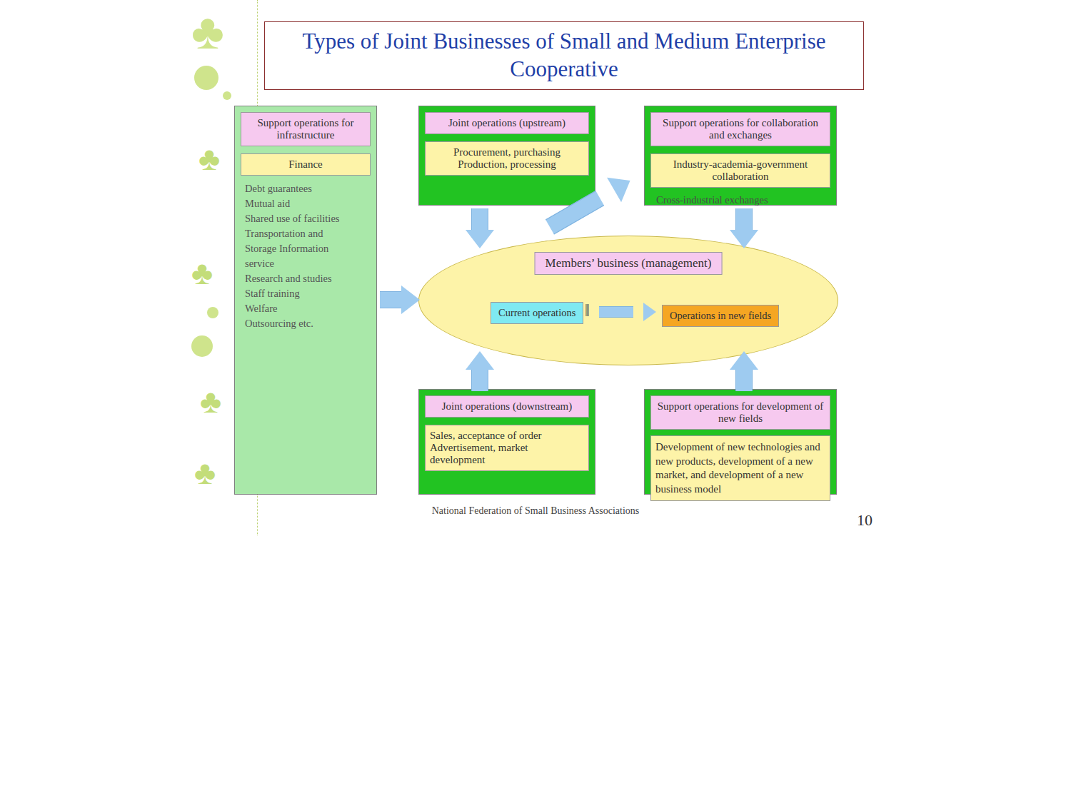♣ ♣ ♣ ♣ ♣
Types of Joint Businesses of Small and Medium Enterprise Cooperative
Support operations for infrastructure
Finance
Debt guarantees
Mutual aid
Shared use of facilities
Transportation and
Storage Information
service
Research and studies
Staff training
Welfare
Outsourcing etc.
Joint operations (upstream)
Procurement, purchasing
Production, processing
Support operations for collaboration and exchanges
Industry-academia-government collaboration
Cross-industrial exchanges
Joint operations (downstream)
Sales, acceptance of order
Advertisement, market development
Support operations for development of new fields
Development of new technologies and new products, development of a new market, and development of a new business model
Members’ business (management)
Current operations
|||
Operations in new fields
National Federation of Small Business Associations
10